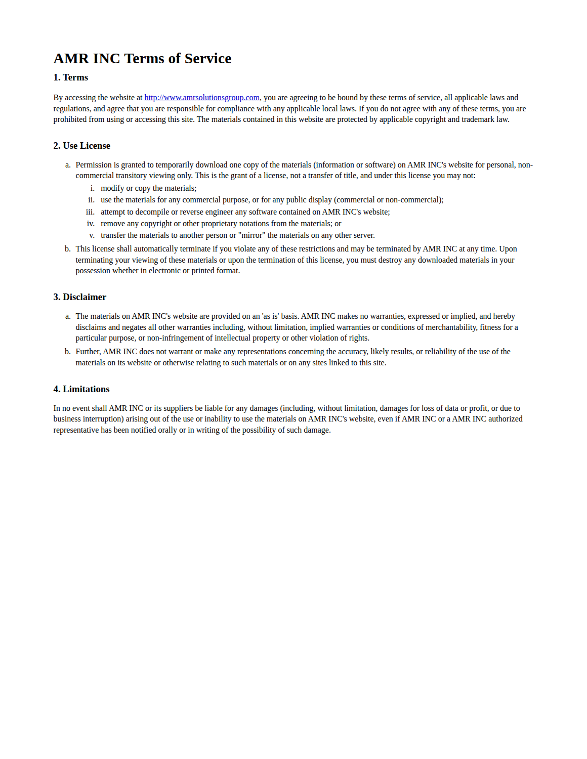AMR INC Terms of Service
1. Terms
By accessing the website at http://www.amrsolutionsgroup.com, you are agreeing to be bound by these terms of service, all applicable laws and regulations, and agree that you are responsible for compliance with any applicable local laws. If you do not agree with any of these terms, you are prohibited from using or accessing this site. The materials contained in this website are protected by applicable copyright and trademark law.
2. Use License
Permission is granted to temporarily download one copy of the materials (information or software) on AMR INC's website for personal, non-commercial transitory viewing only. This is the grant of a license, not a transfer of title, and under this license you may not:
modify or copy the materials;
use the materials for any commercial purpose, or for any public display (commercial or non-commercial);
attempt to decompile or reverse engineer any software contained on AMR INC's website;
remove any copyright or other proprietary notations from the materials; or
transfer the materials to another person or "mirror" the materials on any other server.
This license shall automatically terminate if you violate any of these restrictions and may be terminated by AMR INC at any time. Upon terminating your viewing of these materials or upon the termination of this license, you must destroy any downloaded materials in your possession whether in electronic or printed format.
3. Disclaimer
The materials on AMR INC's website are provided on an 'as is' basis. AMR INC makes no warranties, expressed or implied, and hereby disclaims and negates all other warranties including, without limitation, implied warranties or conditions of merchantability, fitness for a particular purpose, or non-infringement of intellectual property or other violation of rights.
Further, AMR INC does not warrant or make any representations concerning the accuracy, likely results, or reliability of the use of the materials on its website or otherwise relating to such materials or on any sites linked to this site.
4. Limitations
In no event shall AMR INC or its suppliers be liable for any damages (including, without limitation, damages for loss of data or profit, or due to business interruption) arising out of the use or inability to use the materials on AMR INC's website, even if AMR INC or a AMR INC authorized representative has been notified orally or in writing of the possibility of such damage.